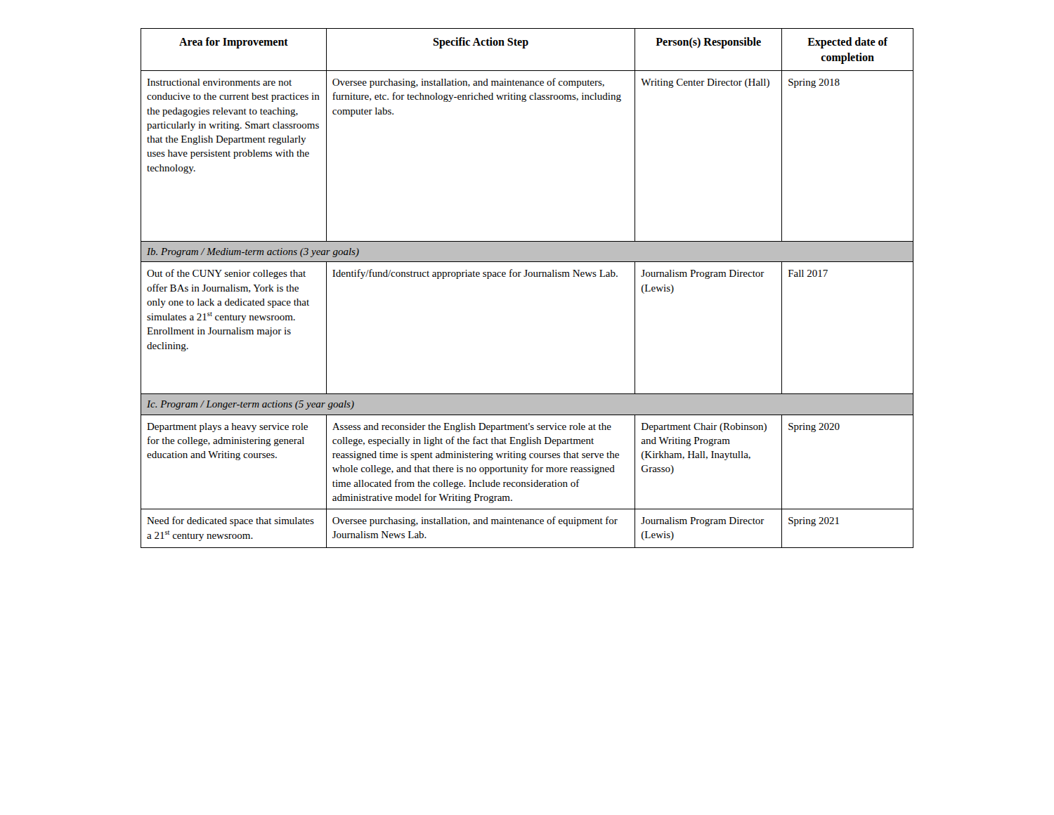| Area for Improvement | Specific Action Step | Person(s) Responsible | Expected date of completion |
| --- | --- | --- | --- |
| Instructional environments are not conducive to the current best practices in the pedagogies relevant to teaching, particularly in writing. Smart classrooms that the English Department regularly uses have persistent problems with the technology. | Oversee purchasing, installation, and maintenance of computers, furniture, etc. for technology-enriched writing classrooms, including computer labs. | Writing Center Director (Hall) | Spring 2018 |
| Ib. Program / Medium-term actions (3 year goals) |
| Out of the CUNY senior colleges that offer BAs in Journalism, York is the only one to lack a dedicated space that simulates a 21 st century newsroom. Enrollment in Journalism major is declining. | Identify/fund/construct appropriate space for Journalism News Lab. | Journalism Program Director (Lewis) | Fall 2017 |
| Ic. Program / Longer-term actions (5 year goals) |
| Department plays a heavy service role for the college, administering general education and Writing courses. | Assess and reconsider the English Department's service role at the college, especially in light of the fact that English Department reassigned time is spent administering writing courses that serve the whole college, and that there is no opportunity for more reassigned time allocated from the college. Include reconsideration of administrative model for Writing Program. | Department Chair (Robinson) and Writing Program (Kirkham, Hall, Inaytulla, Grasso) | Spring 2020 |
| Need for dedicated space that simulates a 21 st century newsroom. | Oversee purchasing, installation, and maintenance of equipment for Journalism News Lab. | Journalism Program Director (Lewis) | Spring 2021 |